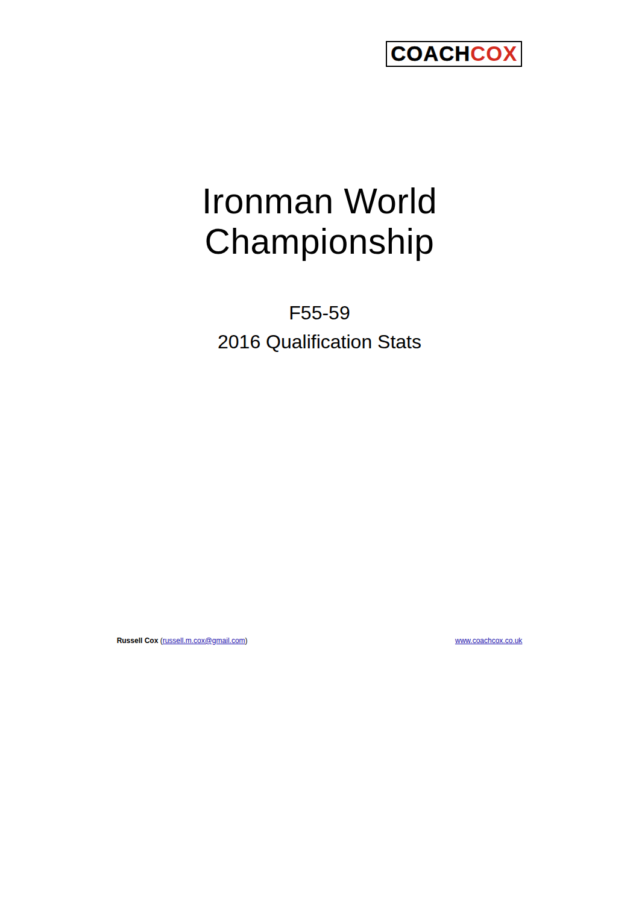COACH COX
Ironman World
Championship
F55-59
2016 Qualification Stats
Russell Cox (russell.m.cox@gmail.com)
www.coachcox.co.uk